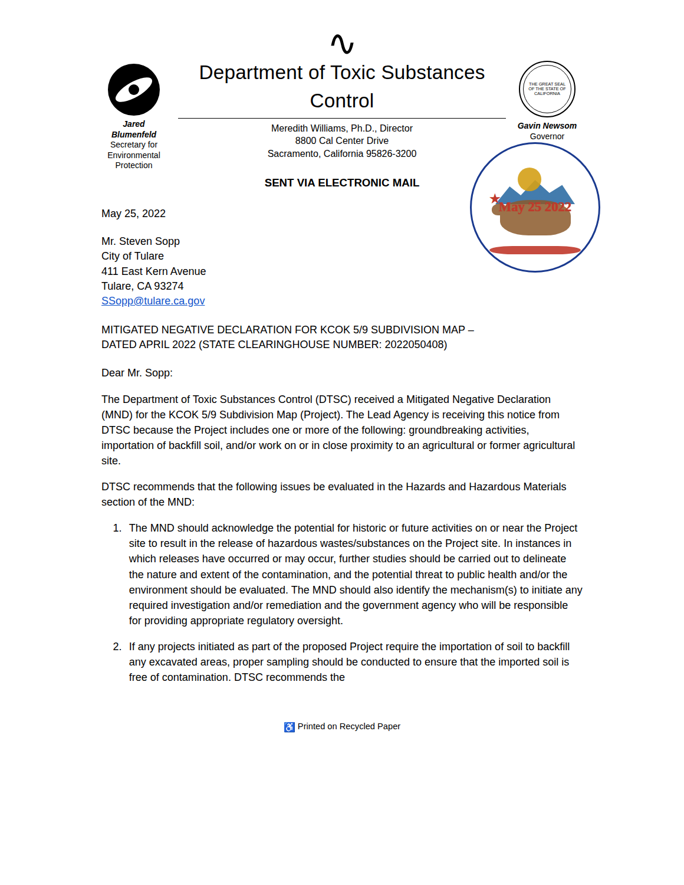Jared Blumenfeld
Secretary for
Environmental Protection
∿
Department of Toxic Substances Control
Meredith Williams, Ph.D., Director
8800 Cal Center Drive
Sacramento, California 95826-3200
THE GREAT SEAL OF THE STATE OF CALIFORNIA
Gavin Newsom
Governor
SENT VIA ELECTRONIC MAIL
★
May 25 2022
May 25, 2022
Mr. Steven Sopp
City of Tulare
411 East Kern Avenue
Tulare, CA 93274
SSopp@tulare.ca.gov
MITIGATED NEGATIVE DECLARATION FOR KCOK 5/9 SUBDIVISION MAP –
DATED APRIL 2022 (STATE CLEARINGHOUSE NUMBER: 2022050408)
Dear Mr. Sopp:
The Department of Toxic Substances Control (DTSC) received a Mitigated Negative Declaration (MND) for the KCOK 5/9 Subdivision Map (Project). The Lead Agency is receiving this notice from DTSC because the Project includes one or more of the following: groundbreaking activities, importation of backfill soil, and/or work on or in close proximity to an agricultural or former agricultural site.
DTSC recommends that the following issues be evaluated in the Hazards and Hazardous Materials section of the MND:
The MND should acknowledge the potential for historic or future activities on or near the Project site to result in the release of hazardous wastes/substances on the Project site. In instances in which releases have occurred or may occur, further studies should be carried out to delineate the nature and extent of the contamination, and the potential threat to public health and/or the environment should be evaluated. The MND should also identify the mechanism(s) to initiate any required investigation and/or remediation and the government agency who will be responsible for providing appropriate regulatory oversight.
If any projects initiated as part of the proposed Project require the importation of soil to backfill any excavated areas, proper sampling should be conducted to ensure that the imported soil is free of contamination. DTSC recommends the
♿ Printed on Recycled Paper